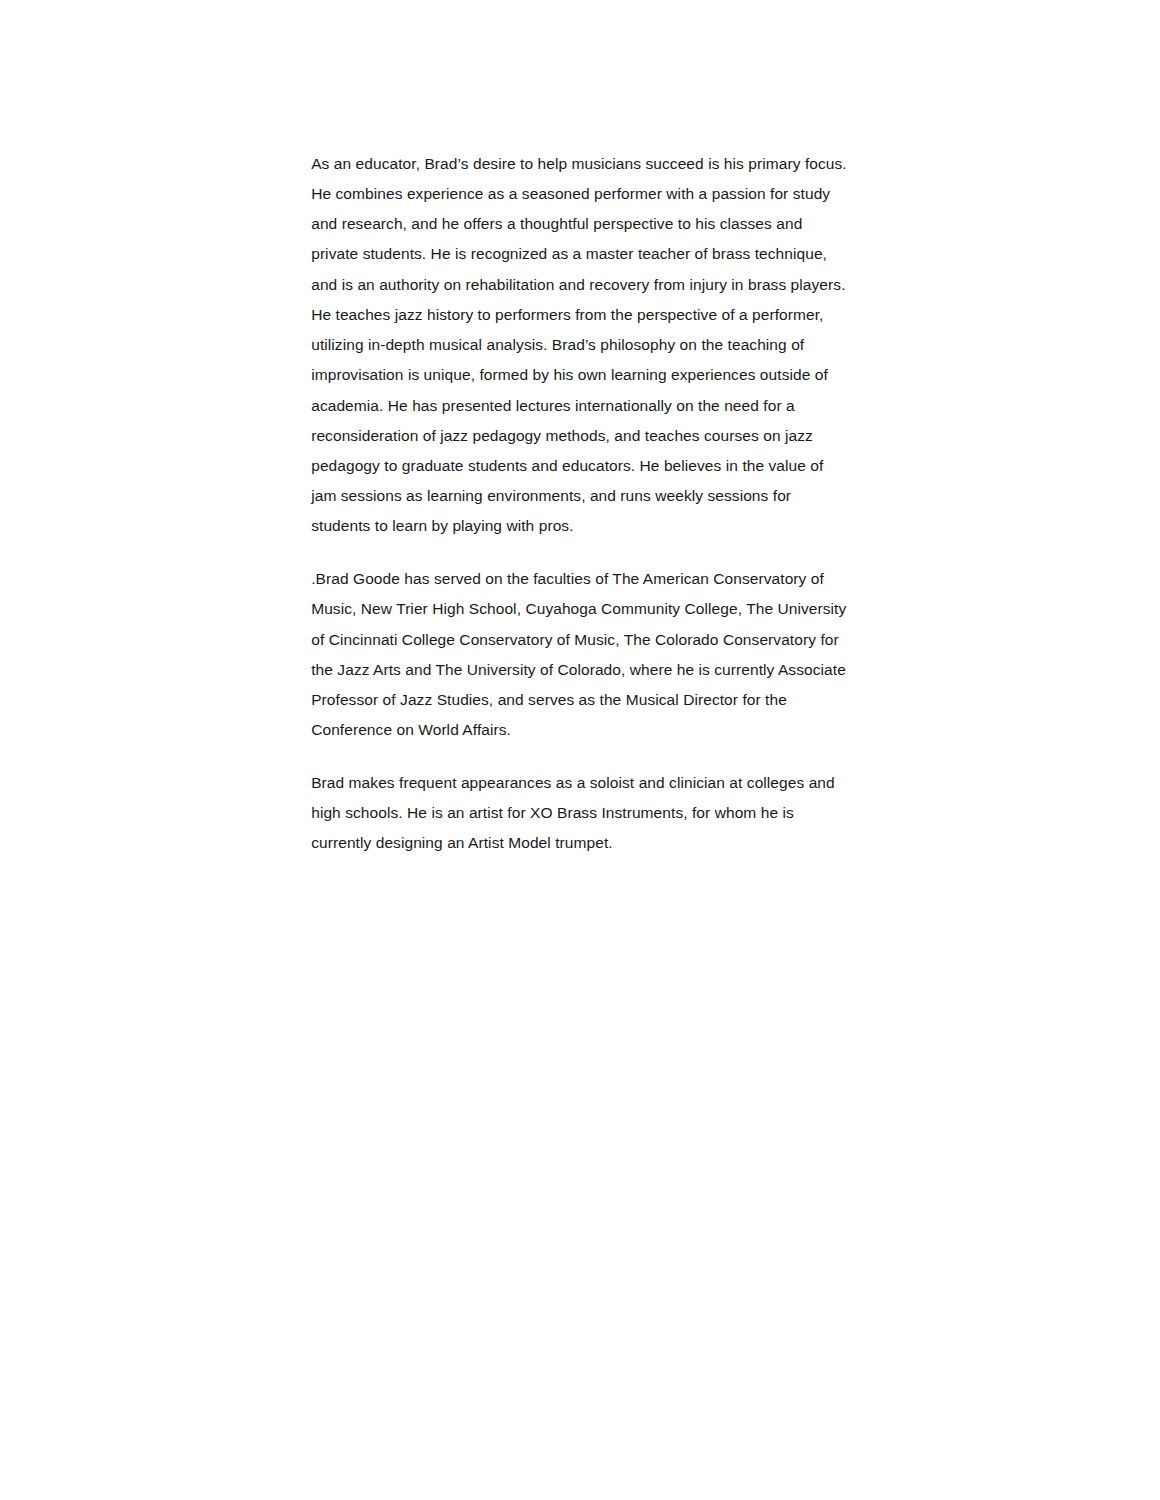As an educator, Brad’s desire to help musicians succeed is his primary focus. He combines experience as a seasoned performer with a passion for study and research, and he offers a thoughtful perspective to his classes and private students. He is recognized as a master teacher of brass technique, and is an authority on rehabilitation and recovery from injury in brass players. He teaches jazz history to performers from the perspective of a performer, utilizing in-depth musical analysis. Brad’s philosophy on the teaching of improvisation is unique, formed by his own learning experiences outside of academia. He has presented lectures internationally on the need for a reconsideration of jazz pedagogy methods, and teaches courses on jazz pedagogy to graduate students and educators. He believes in the value of jam sessions as learning environments, and runs weekly sessions for students to learn by playing with pros.
.Brad Goode has served on the faculties of The American Conservatory of Music, New Trier High School, Cuyahoga Community College, The University of Cincinnati College Conservatory of Music, The Colorado Conservatory for the Jazz Arts and The University of Colorado, where he is currently Associate Professor of Jazz Studies, and serves as the Musical Director for the Conference on World Affairs.
Brad makes frequent appearances as a soloist and clinician at colleges and high schools. He is an artist for XO Brass Instruments, for whom he is currently designing an Artist Model trumpet.